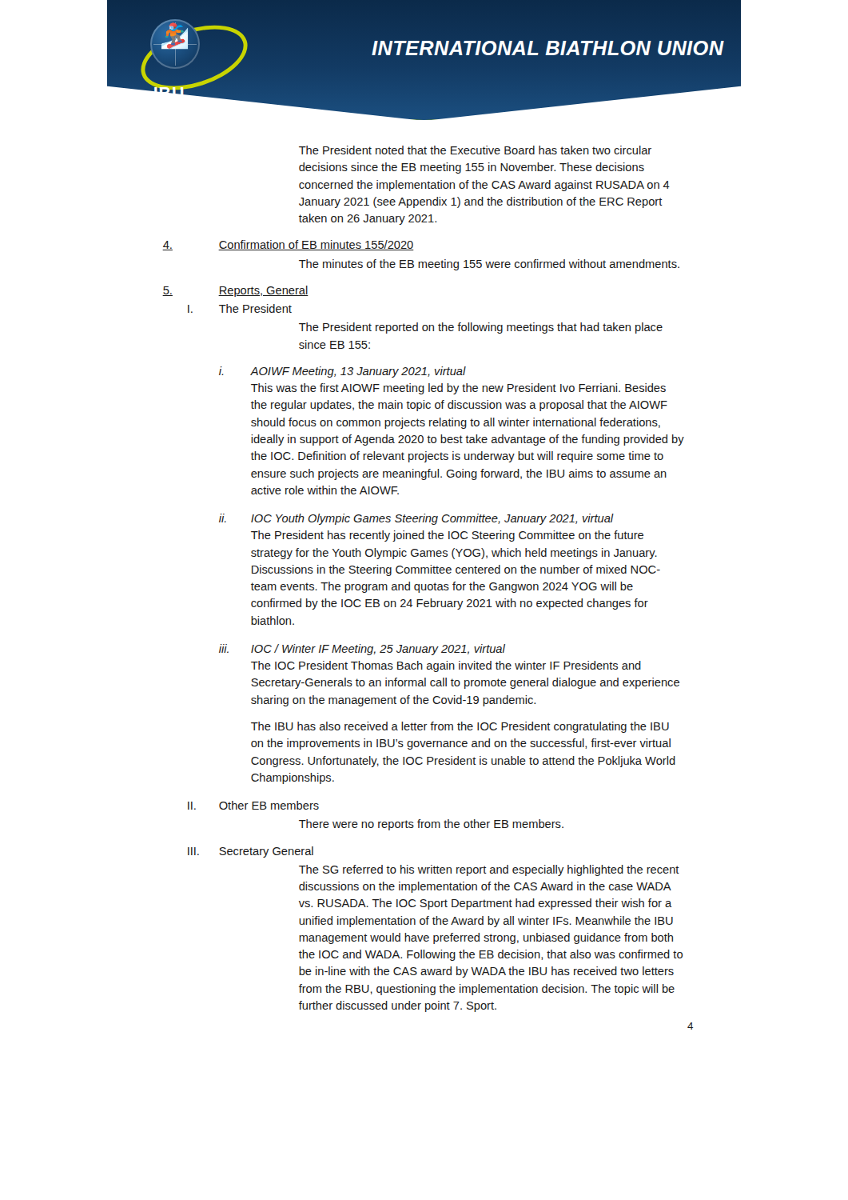🏂
IBU
INTERNATIONAL BIATHLON UNION
The President noted that the Executive Board has taken two circular decisions since the EB meeting 155 in November. These decisions concerned the implementation of the CAS Award against RUSADA on 4 January 2021 (see Appendix 1) and the distribution of the ERC Report taken on 26 January 2021.
4.
Confirmation of EB minutes 155/2020
The minutes of the EB meeting 155 were confirmed without amendments.
5.
Reports, General
I.
The President
The President reported on the following meetings that had taken place since EB 155:
i.
AOIWF Meeting, 13 January 2021, virtual
This was the first AIOWF meeting led by the new President Ivo Ferriani. Besides the regular updates, the main topic of discussion was a proposal that the AIOWF should focus on common projects relating to all winter international federations, ideally in support of Agenda 2020 to best take advantage of the funding provided by the IOC. Definition of relevant projects is underway but will require some time to ensure such projects are meaningful. Going forward, the IBU aims to assume an active role within the AIOWF.
ii.
IOC Youth Olympic Games Steering Committee, January 2021, virtual
The President has recently joined the IOC Steering Committee on the future strategy for the Youth Olympic Games (YOG), which held meetings in January. Discussions in the Steering Committee centered on the number of mixed NOC-team events. The program and quotas for the Gangwon 2024 YOG will be confirmed by the IOC EB on 24 February 2021 with no expected changes for biathlon.
iii.
IOC / Winter IF Meeting, 25 January 2021, virtual
The IOC President Thomas Bach again invited the winter IF Presidents and Secretary-Generals to an informal call to promote general dialogue and experience sharing on the management of the Covid-19 pandemic.
The IBU has also received a letter from the IOC President congratulating the IBU on the improvements in IBU’s governance and on the successful, first-ever virtual Congress. Unfortunately, the IOC President is unable to attend the Pokljuka World Championships.
II.
Other EB members
There were no reports from the other EB members.
III.
Secretary General
The SG referred to his written report and especially highlighted the recent discussions on the implementation of the CAS Award in the case WADA vs. RUSADA. The IOC Sport Department had expressed their wish for a unified implementation of the Award by all winter IFs. Meanwhile the IBU management would have preferred strong, unbiased guidance from both the IOC and WADA. Following the EB decision, that also was confirmed to be in-line with the CAS award by WADA the IBU has received two letters from the RBU, questioning the implementation decision. The topic will be further discussed under point 7. Sport.
4